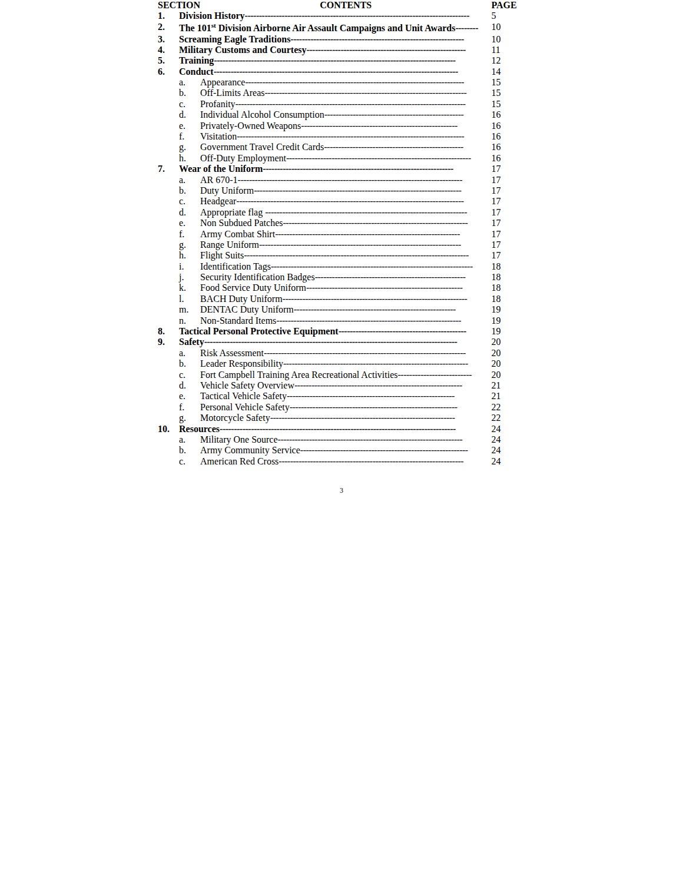| SECTION | CONTENTS | PAGE |
| 1. | Division History ------------------------------------------------------------------------------- | 5 |
| 2. | The 101 st Division Airborne Air Assault Campaigns and Unit Awards -------- | 10 |
| 3. | Screaming Eagle Traditions ------------------------------------------------------------- | 10 |
| 4. | Military Customs and Courtesy -------------------------------------------------------- | 11 |
| 5. | Training ------------------------------------------------------------------------------------- | 12 |
| 6. | Conduct -------------------------------------------------------------------------------------- | 14 |
| | a. | Appearance ----------------------------------------------------------------------------- | 15 |
| | b. | Off-Limits Areas ----------------------------------------------------------------------- | 15 |
| | c. | Profanity --------------------------------------------------------------------------------- | 15 |
| | d. | Individual Alcohol Consumption ------------------------------------------------- | 16 |
| | e. | Privately-Owned Weapons ------------------------------------------------------- | 16 |
| | f. | Visitation -------------------------------------------------------------------------------- | 16 |
| | g. | Government Travel Credit Cards ------------------------------------------------- | 16 |
| | h. | Off-Duty Employment ----------------------------------------------------------------- | 16 |
| 7. | Wear of the Uniform ------------------------------------------------------------------- | 17 |
| | a. | AR 670-1 ------------------------------------------------------------------------------- | 17 |
| | b. | Duty Uniform ------------------------------------------------------------------------- | 17 |
| | c. | Headgear -------------------------------------------------------------------------------- | 17 |
| | d. | Appropriate flag ----------------------------------------------------------------------- | 17 |
| | e. | Non Subdued Patches ----------------------------------------------------------------- | 17 |
| | f. | Army Combat Shirt ----------------------------------------------------------------- | 17 |
| | g. | Range Uniform ----------------------------------------------------------------------- | 17 |
| | h. | Flight Suits ------------------------------------------------------------------------------- | 17 |
| | i. | Identification Tags ----------------------------------------------------------------------- | 18 |
| | j. | Security Identification Badges ----------------------------------------------------- | 18 |
| | k. | Food Service Duty Uniform ------------------------------------------------------- | 18 |
| | l. | BACH Duty Uniform ----------------------------------------------------------------- | 18 |
| | m. | DENTAC Duty Uniform --------------------------------------------------------- | 19 |
| | n. | Non-Standard Items ----------------------------------------------------------------- | 19 |
| 8. | Tactical Personal Protective Equipment --------------------------------------------- | 19 |
| 9. | Safety ----------------------------------------------------------------------------------------- | 20 |
| | a. | Risk Assessment ----------------------------------------------------------------------- | 20 |
| | b. | Leader Responsibility ----------------------------------------------------------------- | 20 |
| | c. | Fort Campbell Training Area Recreational Activities -------------------------- | 20 |
| | d. | Vehicle Safety Overview ----------------------------------------------------------- | 21 |
| | e. | Tactical Vehicle Safety ----------------------------------------------------------- | 21 |
| | f. | Personal Vehicle Safety ----------------------------------------------------------- | 22 |
| | g. | Motorcycle Safety ----------------------------------------------------------------- | 22 |
| 10. | Resources ----------------------------------------------------------------------------------- | 24 |
| | a. | Military One Source ----------------------------------------------------------------- | 24 |
| | b. | Army Community Service ----------------------------------------------------------- | 24 |
| | c. | American Red Cross ----------------------------------------------------------------- | 24 |
3